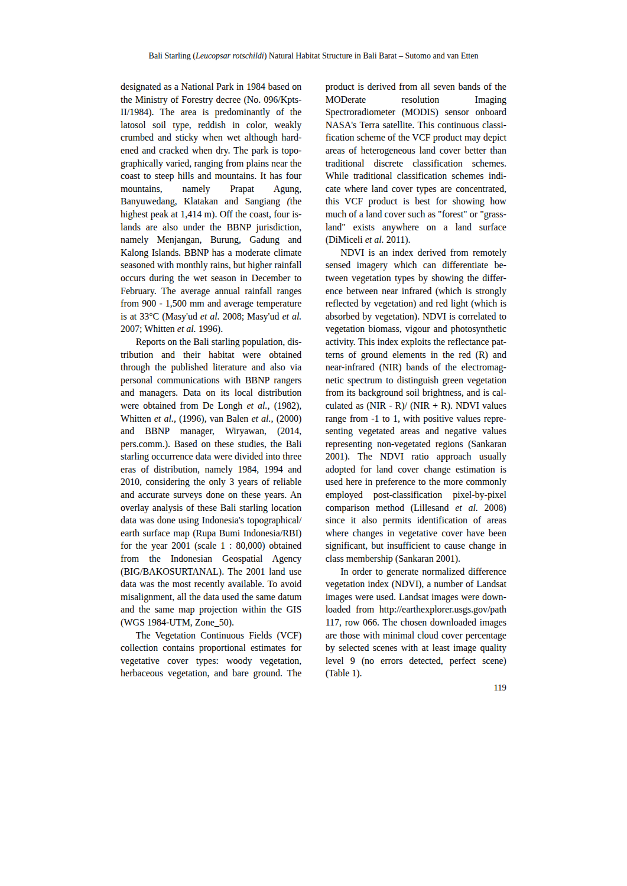Bali Starling (Leucopsar rotschildi) Natural Habitat Structure in Bali Barat – Sutomo and van Etten
designated as a National Park in 1984 based on the Ministry of Forestry decree (No. 096/Kpts-II/1984). The area is predominantly of the latosol soil type, reddish in color, weakly crumbed and sticky when wet although hardened and cracked when dry. The park is topographically varied, ranging from plains near the coast to steep hills and mountains. It has four mountains, namely Prapat Agung, Banyuwedang, Klatakan and Sangiang (the highest peak at 1,414 m). Off the coast, four islands are also under the BBNP jurisdiction, namely Menjangan, Burung, Gadung and Kalong Islands. BBNP has a moderate climate seasoned with monthly rains, but higher rainfall occurs during the wet season in December to February. The average annual rainfall ranges from 900 - 1,500 mm and average temperature is at 33°C (Masy'ud et al. 2008; Masy'ud et al. 2007; Whitten et al. 1996).
Reports on the Bali starling population, distribution and their habitat were obtained through the published literature and also via personal communications with BBNP rangers and managers. Data on its local distribution were obtained from De Longh et al., (1982), Whitten et al., (1996), van Balen et al., (2000) and BBNP manager, Wiryawan, (2014, pers.comm.). Based on these studies, the Bali starling occurrence data were divided into three eras of distribution, namely 1984, 1994 and 2010, considering the only 3 years of reliable and accurate surveys done on these years. An overlay analysis of these Bali starling location data was done using Indonesia's topographical/ earth surface map (Rupa Bumi Indonesia/RBI) for the year 2001 (scale 1 : 80,000) obtained from the Indonesian Geospatial Agency (BIG/BAKOSURTANAL). The 2001 land use data was the most recently available. To avoid misalignment, all the data used the same datum and the same map projection within the GIS (WGS 1984-UTM, Zone_50).
The Vegetation Continuous Fields (VCF) collection contains proportional estimates for vegetative cover types: woody vegetation, herbaceous vegetation, and bare ground. The product is derived from all seven bands of the MODerate resolution Imaging Spectroradiometer (MODIS) sensor onboard NASA's Terra satellite. This continuous classification scheme of the VCF product may depict areas of heterogeneous land cover better than traditional discrete classification schemes. While traditional classification schemes indicate where land cover types are concentrated, this VCF product is best for showing how much of a land cover such as "forest" or "grassland" exists anywhere on a land surface (DiMiceli et al. 2011).
NDVI is an index derived from remotely sensed imagery which can differentiate between vegetation types by showing the difference between near infrared (which is strongly reflected by vegetation) and red light (which is absorbed by vegetation). NDVI is correlated to vegetation biomass, vigour and photosynthetic activity. This index exploits the reflectance patterns of ground elements in the red (R) and near-infrared (NIR) bands of the electromagnetic spectrum to distinguish green vegetation from its background soil brightness, and is calculated as (NIR - R)/ (NIR + R). NDVI values range from -1 to 1, with positive values representing vegetated areas and negative values representing non-vegetated regions (Sankaran 2001). The NDVI ratio approach usually adopted for land cover change estimation is used here in preference to the more commonly employed post-classification pixel-by-pixel comparison method (Lillesand et al. 2008) since it also permits identification of areas where changes in vegetative cover have been significant, but insufficient to cause change in class membership (Sankaran 2001).
In order to generate normalized difference vegetation index (NDVI), a number of Landsat images were used. Landsat images were downloaded from http://earthexplorer.usgs.gov/path 117, row 066. The chosen downloaded images are those with minimal cloud cover percentage by selected scenes with at least image quality level 9 (no errors detected, perfect scene) (Table 1).
119